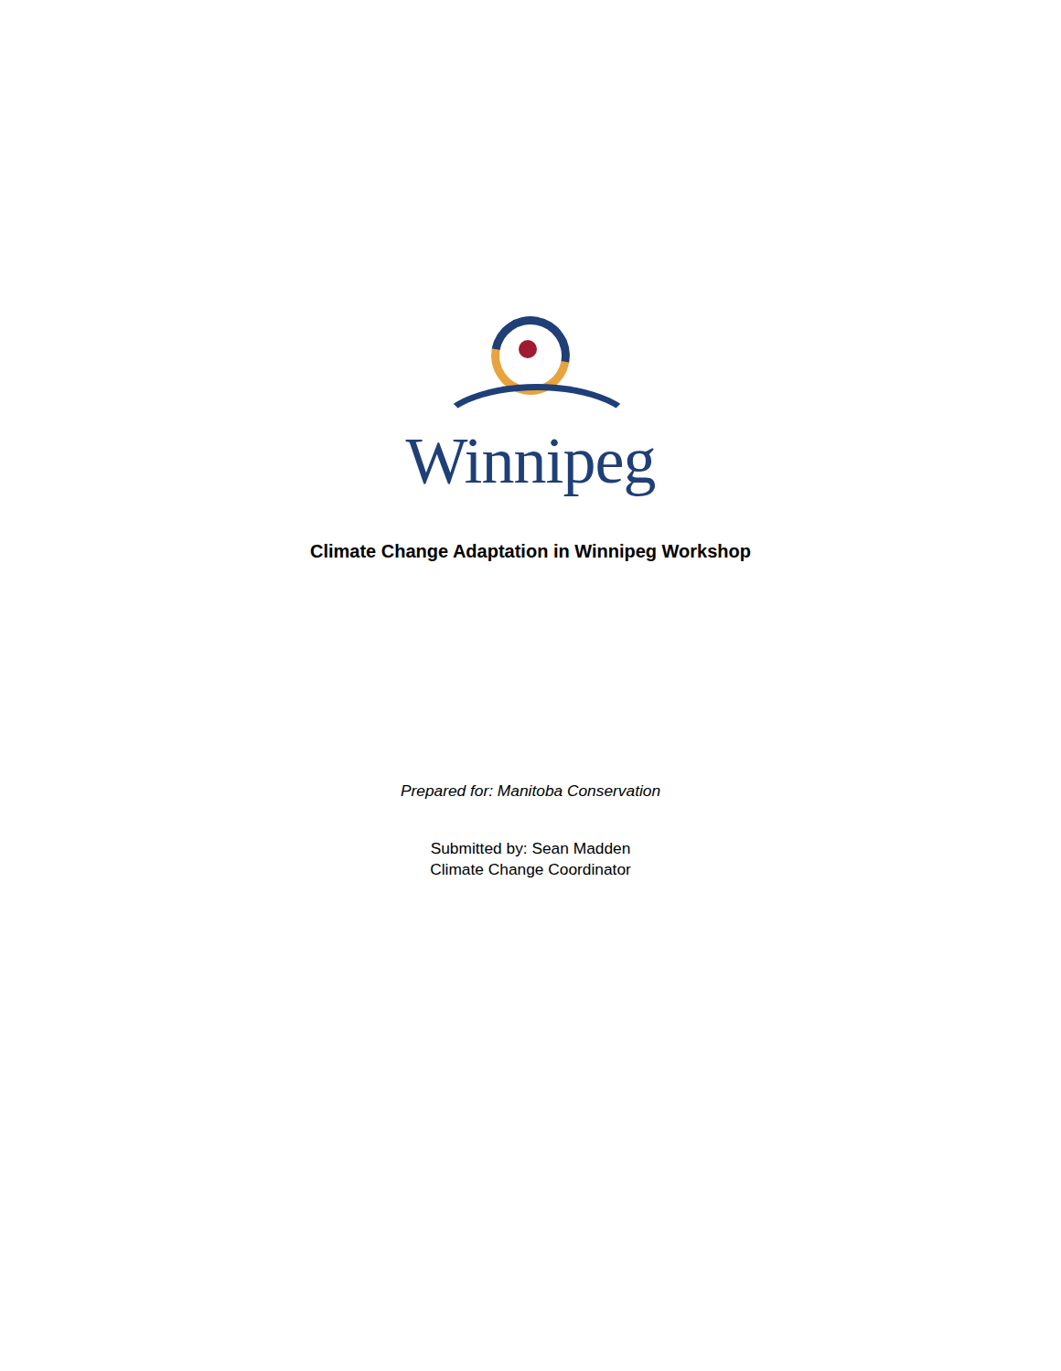Winnipeg
Climate Change Adaptation in Winnipeg Workshop
Prepared for: Manitoba Conservation
Submitted by: Sean Madden
Climate Change Coordinator